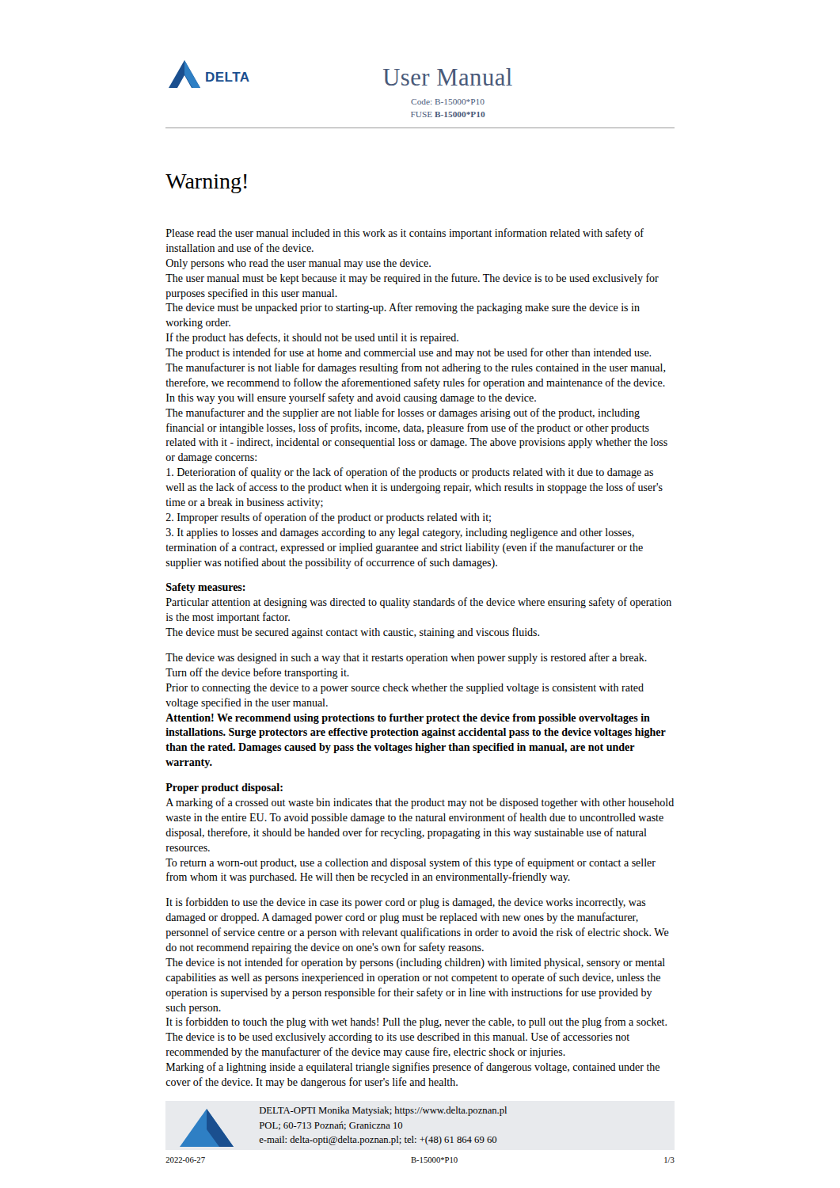DELTA
User Manual
Code: B-15000*P10
FUSE B-15000*P10
Warning!
Please read the user manual included in this work as it contains important information related with safety of installation and use of the device.
Only persons who read the user manual may use the device.
The user manual must be kept because it may be required in the future. The device is to be used exclusively for purposes specified in this user manual.
The device must be unpacked prior to starting-up. After removing the packaging make sure the device is in working order.
If the product has defects, it should not be used until it is repaired.
The product is intended for use at home and commercial use and may not be used for other than intended use.
The manufacturer is not liable for damages resulting from not adhering to the rules contained in the user manual, therefore, we recommend to follow the aforementioned safety rules for operation and maintenance of the device. In this way you will ensure yourself safety and avoid causing damage to the device.
The manufacturer and the supplier are not liable for losses or damages arising out of the product, including financial or intangible losses, loss of profits, income, data, pleasure from use of the product or other products related with it - indirect, incidental or consequential loss or damage. The above provisions apply whether the loss or damage concerns:
1. Deterioration of quality or the lack of operation of the products or products related with it due to damage as well as the lack of access to the product when it is undergoing repair, which results in stoppage the loss of user's time or a break in business activity;
2. Improper results of operation of the product or products related with it;
3. It applies to losses and damages according to any legal category, including negligence and other losses, termination of a contract, expressed or implied guarantee and strict liability (even if the manufacturer or the supplier was notified about the possibility of occurrence of such damages).
Safety measures:
Particular attention at designing was directed to quality standards of the device where ensuring safety of operation is the most important factor.
The device must be secured against contact with caustic, staining and viscous fluids.
The device was designed in such a way that it restarts operation when power supply is restored after a break.
Turn off the device before transporting it.
Prior to connecting the device to a power source check whether the supplied voltage is consistent with rated voltage specified in the user manual.
Attention! We recommend using protections to further protect the device from possible overvoltages in installations. Surge protectors are effective protection against accidental pass to the device voltages higher than the rated. Damages caused by pass the voltages higher than specified in manual, are not under warranty.
Proper product disposal:
A marking of a crossed out waste bin indicates that the product may not be disposed together with other household waste in the entire EU. To avoid possible damage to the natural environment of health due to uncontrolled waste disposal, therefore, it should be handed over for recycling, propagating in this way sustainable use of natural resources.
To return a worn-out product, use a collection and disposal system of this type of equipment or contact a seller from whom it was purchased. He will then be recycled in an environmentally-friendly way.
It is forbidden to use the device in case its power cord or plug is damaged, the device works incorrectly, was damaged or dropped. A damaged power cord or plug must be replaced with new ones by the manufacturer, personnel of service centre or a person with relevant qualifications in order to avoid the risk of electric shock. We do not recommend repairing the device on one's own for safety reasons.
The device is not intended for operation by persons (including children) with limited physical, sensory or mental capabilities as well as persons inexperienced in operation or not competent to operate of such device, unless the operation is supervised by a person responsible for their safety or in line with instructions for use provided by such person.
It is forbidden to touch the plug with wet hands! Pull the plug, never the cable, to pull out the plug from a socket.
The device is to be used exclusively according to its use described in this manual. Use of accessories not recommended by the manufacturer of the device may cause fire, electric shock or injuries.
Marking of a lightning inside a equilateral triangle signifies presence of dangerous voltage, contained under the cover of the device. It may be dangerous for user's life and health.
DELTA-OPTI Monika Matysiak; https://www.delta.poznan.pl
POL; 60-713 Poznań; Graniczna 10
e-mail: delta-opti@delta.poznan.pl; tel: +(48) 61 864 69 60
2022-06-27 B-15000*P10 1/3